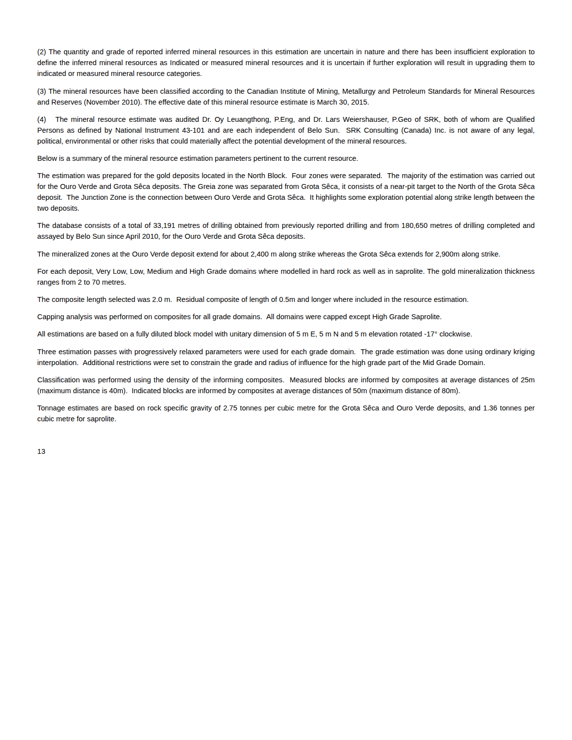(2) The quantity and grade of reported inferred mineral resources in this estimation are uncertain in nature and there has been insufficient exploration to define the inferred mineral resources as Indicated or measured mineral resources and it is uncertain if further exploration will result in upgrading them to indicated or measured mineral resource categories.
(3) The mineral resources have been classified according to the Canadian Institute of Mining, Metallurgy and Petroleum Standards for Mineral Resources and Reserves (November 2010). The effective date of this mineral resource estimate is March 30, 2015.
(4) The mineral resource estimate was audited Dr. Oy Leuangthong, P.Eng, and Dr. Lars Weiershauser, P.Geo of SRK, both of whom are Qualified Persons as defined by National Instrument 43-101 and are each independent of Belo Sun. SRK Consulting (Canada) Inc. is not aware of any legal, political, environmental or other risks that could materially affect the potential development of the mineral resources.
Below is a summary of the mineral resource estimation parameters pertinent to the current resource.
The estimation was prepared for the gold deposits located in the North Block. Four zones were separated. The majority of the estimation was carried out for the Ouro Verde and Grota Sêca deposits. The Greia zone was separated from Grota Sêca, it consists of a near-pit target to the North of the Grota Sêca deposit. The Junction Zone is the connection between Ouro Verde and Grota Sêca. It highlights some exploration potential along strike length between the two deposits.
The database consists of a total of 33,191 metres of drilling obtained from previously reported drilling and from 180,650 metres of drilling completed and assayed by Belo Sun since April 2010, for the Ouro Verde and Grota Sêca deposits.
The mineralized zones at the Ouro Verde deposit extend for about 2,400 m along strike whereas the Grota Sêca extends for 2,900m along strike.
For each deposit, Very Low, Low, Medium and High Grade domains where modelled in hard rock as well as in saprolite. The gold mineralization thickness ranges from 2 to 70 metres.
The composite length selected was 2.0 m. Residual composite of length of 0.5m and longer where included in the resource estimation.
Capping analysis was performed on composites for all grade domains. All domains were capped except High Grade Saprolite.
All estimations are based on a fully diluted block model with unitary dimension of 5 m E, 5 m N and 5 m elevation rotated -17° clockwise.
Three estimation passes with progressively relaxed parameters were used for each grade domain. The grade estimation was done using ordinary kriging interpolation. Additional restrictions were set to constrain the grade and radius of influence for the high grade part of the Mid Grade Domain.
Classification was performed using the density of the informing composites. Measured blocks are informed by composites at average distances of 25m (maximum distance is 40m). Indicated blocks are informed by composites at average distances of 50m (maximum distance of 80m).
Tonnage estimates are based on rock specific gravity of 2.75 tonnes per cubic metre for the Grota Sêca and Ouro Verde deposits, and 1.36 tonnes per cubic metre for saprolite.
13